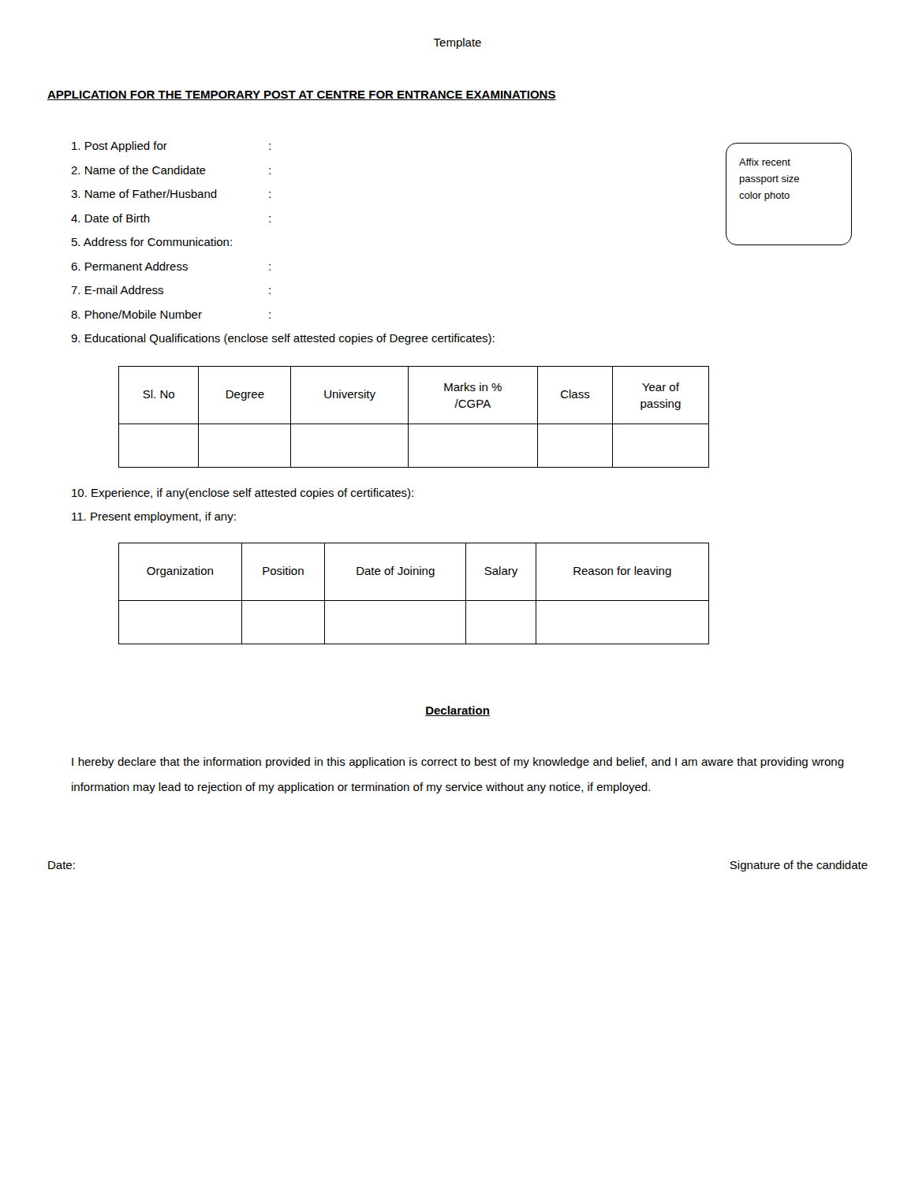Template
APPLICATION FOR THE TEMPORARY POST AT CENTRE FOR ENTRANCE EXAMINATIONS
Affix recent
passport size
color photo
1. Post Applied for:
2. Name of the Candidate:
3. Name of Father/Husband:
4. Date of Birth:
5. Address for Communication:
6. Permanent Address:
7. E-mail Address:
8. Phone/Mobile Number:
9. Educational Qualifications (enclose self attested copies of Degree certificates):
| Sl. No | Degree | University | Marks in % /CGPA | Class | Year of passing |
| --- | --- | --- | --- | --- | --- |
10. Experience, if any(enclose self attested copies of certificates):
11. Present employment, if any:
| Organization | Position | Date of Joining | Salary | Reason for leaving |
| --- | --- | --- | --- | --- |
Declaration
I hereby declare that the information provided in this application is correct to best of my knowledge and belief, and I am aware that providing wrong information may lead to rejection of my application or termination of my service without any notice, if employed.
Date: Signature of the candidate